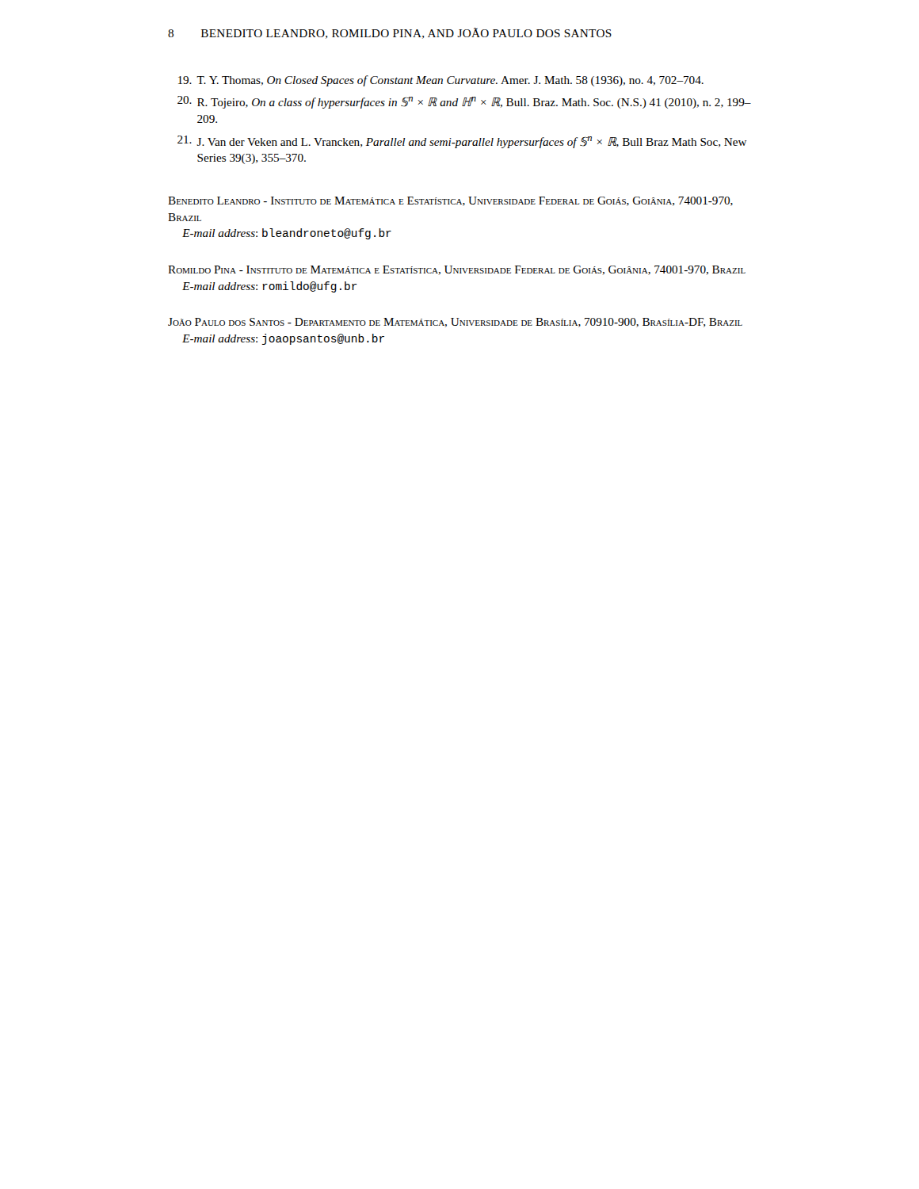8 BENEDITO LEANDRO, ROMILDO PINA, AND JOÃO PAULO DOS SANTOS
19 T. Y. Thomas, On Closed Spaces of Constant Mean Curvature. Amer. J. Math. 58 (1936), no. 4, 702–704.
20 R. Tojeiro, On a class of hypersurfaces in 𝕊n × ℝ and ℍn × ℝ, Bull. Braz. Math. Soc. (N.S.) 41 (2010), n. 2, 199–209.
21 J. Van der Veken and L. Vrancken, Parallel and semi-parallel hypersurfaces of 𝕊n × ℝ, Bull Braz Math Soc, New Series 39(3), 355–370.
Benedito Leandro - Instituto de Matemática e Estatística, Universidade Federal de Goiás, Goiânia, 74001-970, Brazil
E-mail address: bleandroneto@ufg.br
Romildo Pina - Instituto de Matemática e Estatística, Universidade Federal de Goiás, Goiânia, 74001-970, Brazil
E-mail address: romildo@ufg.br
João Paulo dos Santos - Departamento de Matemática, Universidade de Brasília, 70910-900, Brasília-DF, Brazil
E-mail address: joaopsantos@unb.br